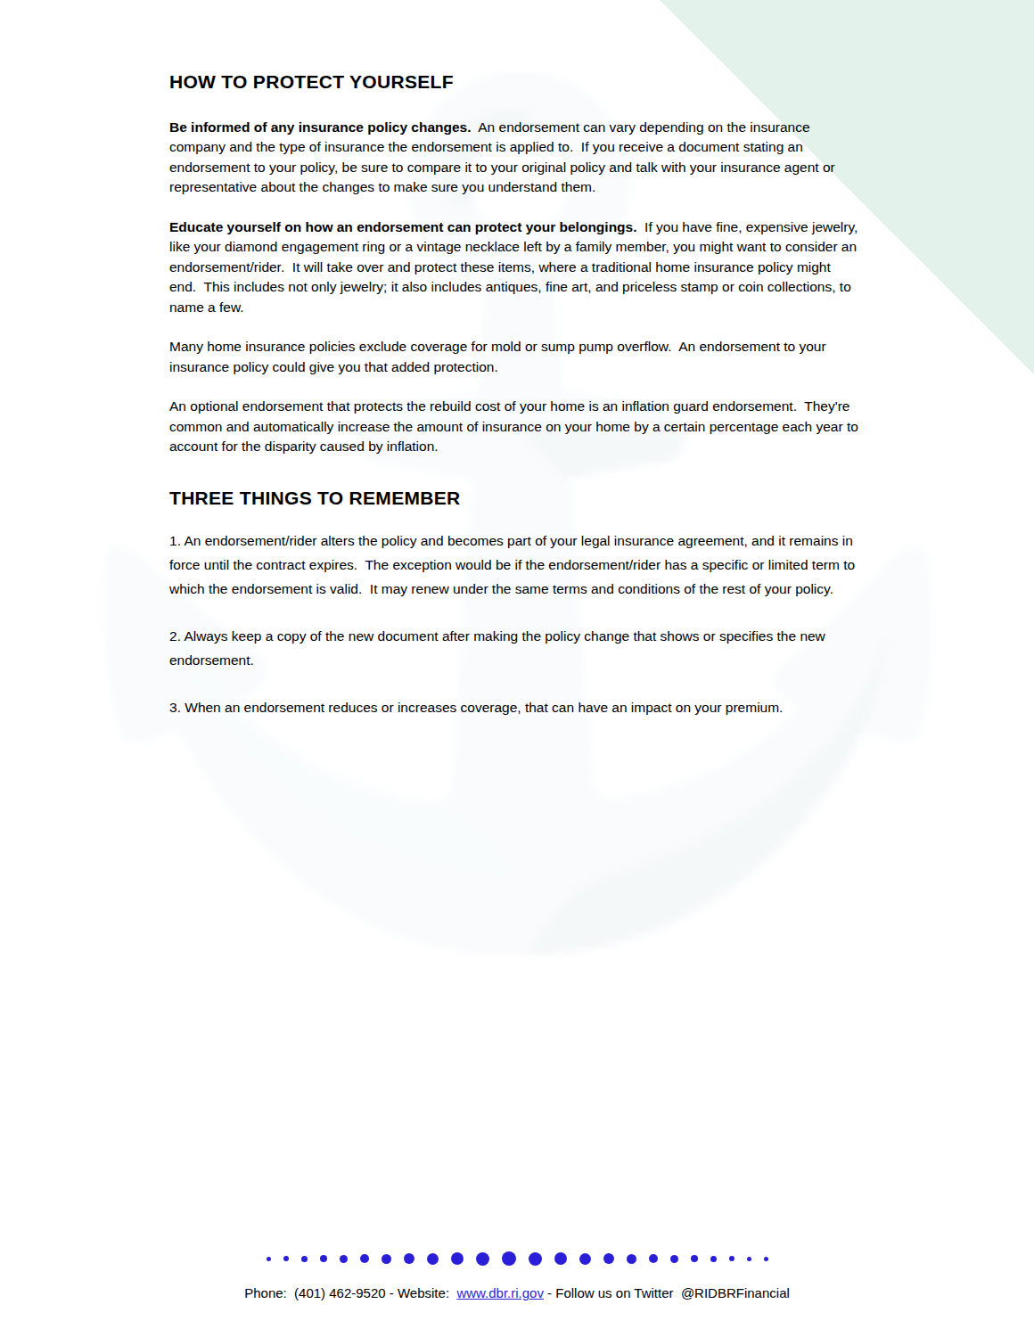⚓
HOW TO PROTECT YOURSELF
Be informed of any insurance policy changes. An endorsement can vary depending on the insurance company and the type of insurance the endorsement is applied to. If you receive a document stating an endorsement to your policy, be sure to compare it to your original policy and talk with your insurance agent or representative about the changes to make sure you understand them.
Educate yourself on how an endorsement can protect your belongings. If you have fine, expensive jewelry, like your diamond engagement ring or a vintage necklace left by a family member, you might want to consider an endorsement/rider. It will take over and protect these items, where a traditional home insurance policy might end. This includes not only jewelry; it also includes antiques, fine art, and priceless stamp or coin collections, to name a few.
Many home insurance policies exclude coverage for mold or sump pump overflow. An endorsement to your insurance policy could give you that added protection.
An optional endorsement that protects the rebuild cost of your home is an inflation guard endorsement. They're common and automatically increase the amount of insurance on your home by a certain percentage each year to account for the disparity caused by inflation.
THREE THINGS TO REMEMBER
An endorsement/rider alters the policy and becomes part of your legal insurance agreement, and it remains in force until the contract expires. The exception would be if the endorsement/rider has a specific or limited term to which the endorsement is valid. It may renew under the same terms and conditions of the rest of your policy.
Always keep a copy of the new document after making the policy change that shows or specifies the new endorsement.
When an endorsement reduces or increases coverage, that can have an impact on your premium.
Phone: (401) 462-9520 - Website: www.dbr.ri.gov - Follow us on Twitter @RIDBRFinancial